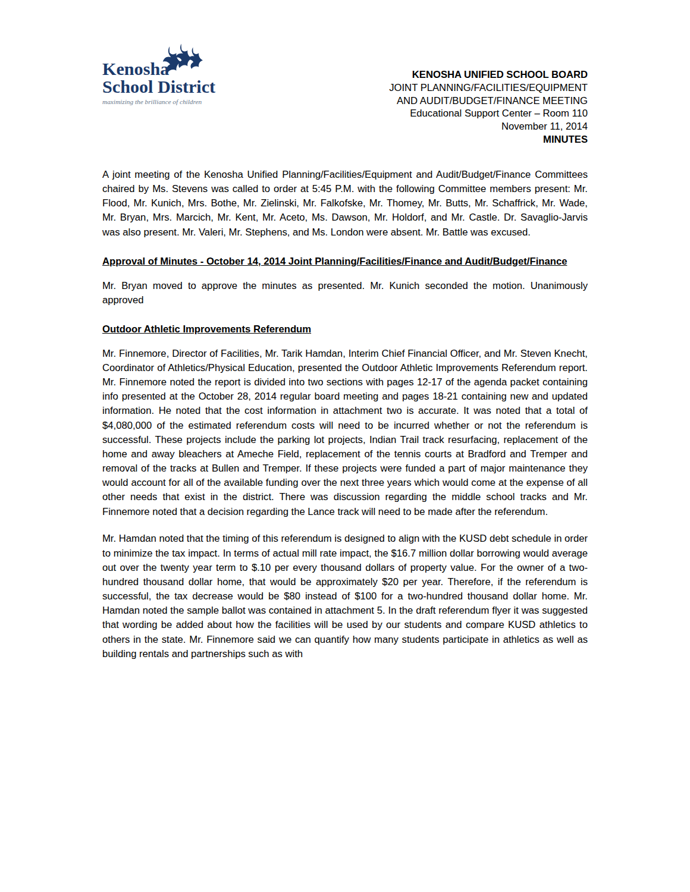Kenosha School District maximizing the brilliance of children
KENOSHA UNIFIED SCHOOL BOARD
JOINT PLANNING/FACILITIES/EQUIPMENT
AND AUDIT/BUDGET/FINANCE MEETING
Educational Support Center – Room 110
November 11, 2014
MINUTES
A joint meeting of the Kenosha Unified Planning/Facilities/Equipment and Audit/Budget/Finance Committees chaired by Ms. Stevens was called to order at 5:45 P.M. with the following Committee members present: Mr. Flood, Mr. Kunich, Mrs. Bothe, Mr. Zielinski, Mr. Falkofske, Mr. Thomey, Mr. Butts, Mr. Schaffrick, Mr. Wade, Mr. Bryan, Mrs. Marcich, Mr. Kent, Mr. Aceto, Ms. Dawson, Mr. Holdorf, and Mr. Castle. Dr. Savaglio-Jarvis was also present. Mr. Valeri, Mr. Stephens, and Ms. London were absent. Mr. Battle was excused.
Approval of Minutes - October 14, 2014 Joint Planning/Facilities/Finance and Audit/Budget/Finance
Mr. Bryan moved to approve the minutes as presented. Mr. Kunich seconded the motion. Unanimously approved
Outdoor Athletic Improvements Referendum
Mr. Finnemore, Director of Facilities, Mr. Tarik Hamdan, Interim Chief Financial Officer, and Mr. Steven Knecht, Coordinator of Athletics/Physical Education, presented the Outdoor Athletic Improvements Referendum report. Mr. Finnemore noted the report is divided into two sections with pages 12-17 of the agenda packet containing info presented at the October 28, 2014 regular board meeting and pages 18-21 containing new and updated information. He noted that the cost information in attachment two is accurate. It was noted that a total of $4,080,000 of the estimated referendum costs will need to be incurred whether or not the referendum is successful. These projects include the parking lot projects, Indian Trail track resurfacing, replacement of the home and away bleachers at Ameche Field, replacement of the tennis courts at Bradford and Tremper and removal of the tracks at Bullen and Tremper. If these projects were funded a part of major maintenance they would account for all of the available funding over the next three years which would come at the expense of all other needs that exist in the district. There was discussion regarding the middle school tracks and Mr. Finnemore noted that a decision regarding the Lance track will need to be made after the referendum.
Mr. Hamdan noted that the timing of this referendum is designed to align with the KUSD debt schedule in order to minimize the tax impact. In terms of actual mill rate impact, the $16.7 million dollar borrowing would average out over the twenty year term to $.10 per every thousand dollars of property value. For the owner of a two-hundred thousand dollar home, that would be approximately $20 per year. Therefore, if the referendum is successful, the tax decrease would be $80 instead of $100 for a two-hundred thousand dollar home. Mr. Hamdan noted the sample ballot was contained in attachment 5. In the draft referendum flyer it was suggested that wording be added about how the facilities will be used by our students and compare KUSD athletics to others in the state. Mr. Finnemore said we can quantify how many students participate in athletics as well as building rentals and partnerships such as with